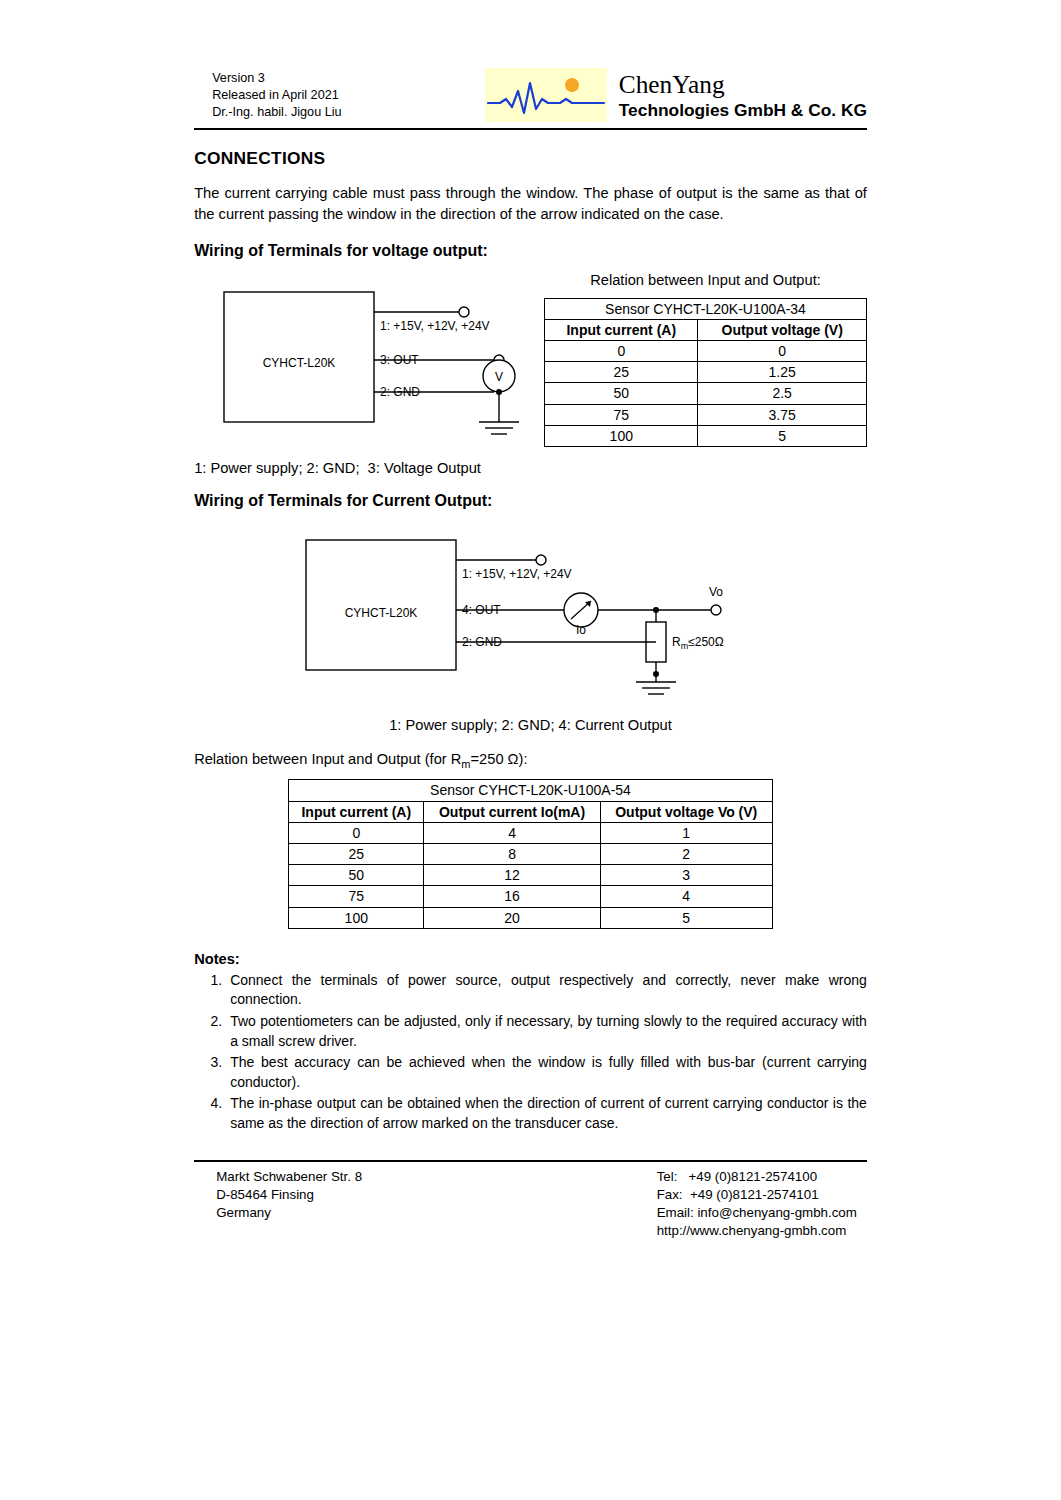Version 3
Released in April 2021
Dr.-Ing. habil. Jigou Liu
ChenYang
Technologies GmbH & Co. KG
CONNECTIONS
The current carrying cable must pass through the window. The phase of output is the same as that of the current passing the window in the direction of the arrow indicated on the case.
Wiring of Terminals for voltage output:
CYHCT-L20K 1: +15V, +12V, +24V 3: OUT 2: GND V
Relation between Input and Output:
| Sensor CYHCT-L20K-U100A-34 |
| --- |
| Input current (A) | Output voltage (V) |
| 0 | 0 |
| 25 | 1.25 |
| 50 | 2.5 |
| 75 | 3.75 |
| 100 | 5 |
1: Power supply; 2: GND; 3: Voltage Output
Wiring of Terminals for Current Output:
CYHCT-L20K 1: +15V, +12V, +24V 4: OUT 2: GND Io Vo Rm≤250Ω
1: Power supply; 2: GND; 4: Current Output
Relation between Input and Output (for Rm=250 Ω):
| Sensor CYHCT-L20K-U100A-54 |
| --- |
| Input current (A) | Output current Io(mA) | Output voltage Vo (V) |
| 0 | 4 | 1 |
| 25 | 8 | 2 |
| 50 | 12 | 3 |
| 75 | 16 | 4 |
| 100 | 20 | 5 |
Notes:
Connect the terminals of power source, output respectively and correctly, never make wrong connection.
Two potentiometers can be adjusted, only if necessary, by turning slowly to the required accuracy with a small screw driver.
The best accuracy can be achieved when the window is fully filled with bus-bar (current carrying conductor).
The in-phase output can be obtained when the direction of current of current carrying conductor is the same as the direction of arrow marked on the transducer case.
Markt Schwabener Str. 8
D-85464 Finsing
Germany
Tel: +49 (0)8121-2574100
Fax: +49 (0)8121-2574101
Email: info@chenyang-gmbh.com
http://www.chenyang-gmbh.com